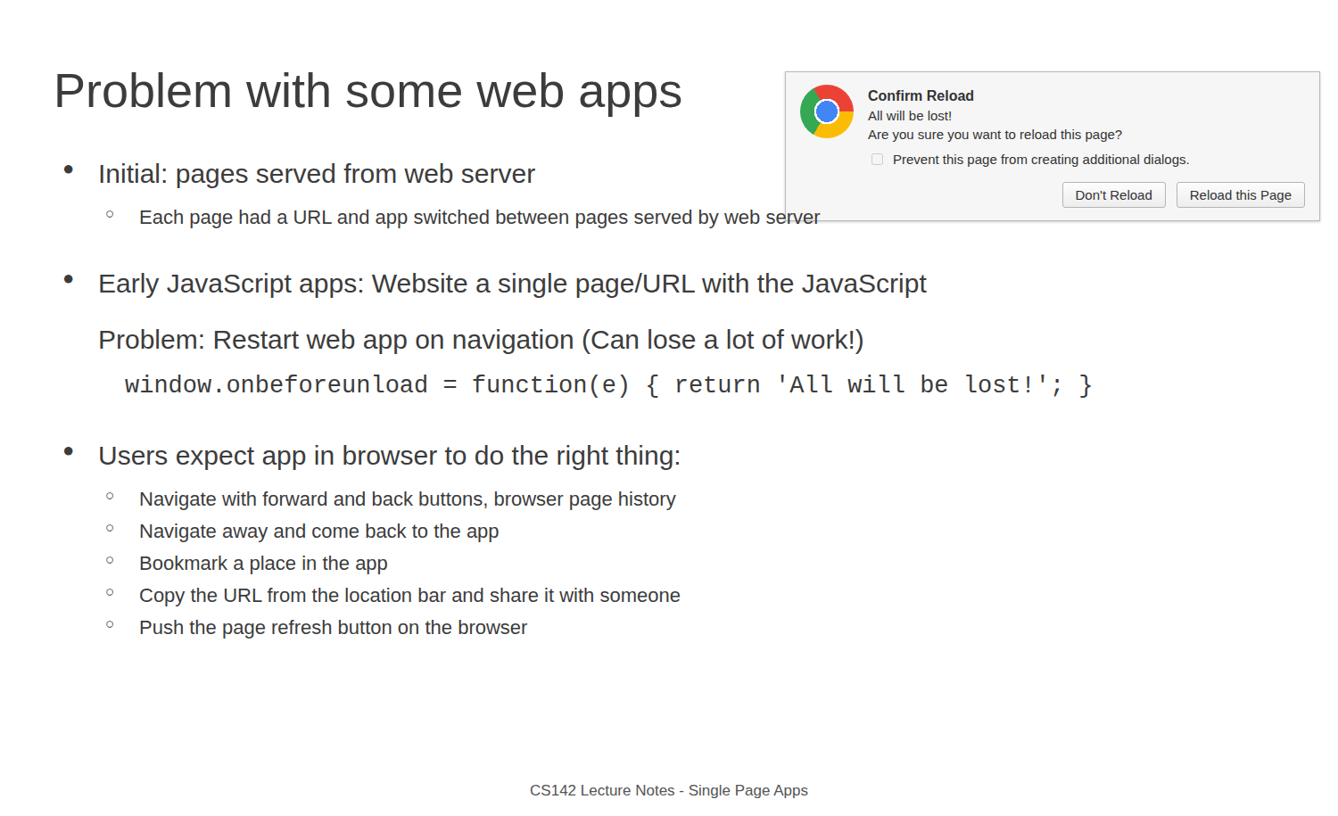Confirm Reload
All will be lost!
Are you sure you want to reload this page?
Prevent this page from creating additional dialogs.
Don't Reload Reload this Page
Problem with some web apps
Initial: pages served from web server
Each page had a URL and app switched between pages served by web server
Early JavaScript apps: Website a single page/URL with the JavaScript
Problem: Restart web app on navigation (Can lose a lot of work!)
window.onbeforeunload = function(e) { return 'All will be lost!'; }
Users expect app in browser to do the right thing:
Navigate with forward and back buttons, browser page history
Navigate away and come back to the app
Bookmark a place in the app
Copy the URL from the location bar and share it with someone
Push the page refresh button on the browser
CS142 Lecture Notes - Single Page Apps